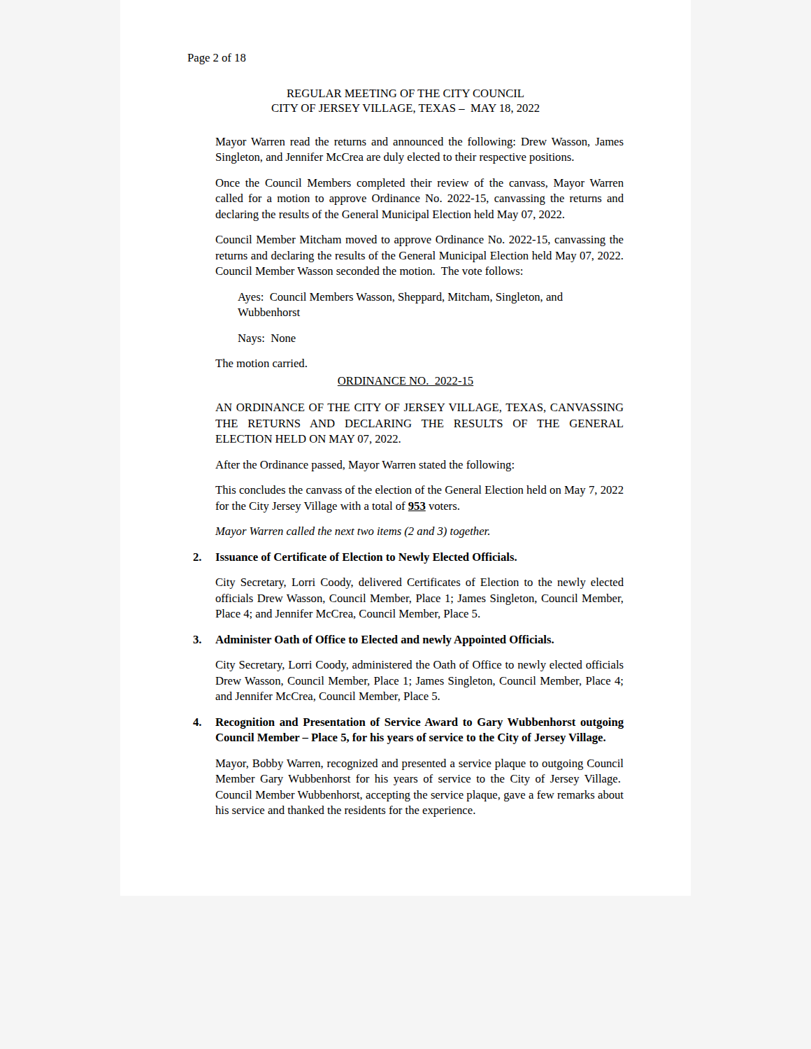Page 2 of 18
REGULAR MEETING OF THE CITY COUNCIL CITY OF JERSEY VILLAGE, TEXAS – MAY 18, 2022
Mayor Warren read the returns and announced the following: Drew Wasson, James Singleton, and Jennifer McCrea are duly elected to their respective positions.
Once the Council Members completed their review of the canvass, Mayor Warren called for a motion to approve Ordinance No. 2022-15, canvassing the returns and declaring the results of the General Municipal Election held May 07, 2022.
Council Member Mitcham moved to approve Ordinance No. 2022-15, canvassing the returns and declaring the results of the General Municipal Election held May 07, 2022. Council Member Wasson seconded the motion. The vote follows:
Ayes: Council Members Wasson, Sheppard, Mitcham, Singleton, and Wubbenhorst
Nays: None
The motion carried.
ORDINANCE NO. 2022-15
AN ORDINANCE OF THE CITY OF JERSEY VILLAGE, TEXAS, CANVASSING THE RETURNS AND DECLARING THE RESULTS OF THE GENERAL ELECTION HELD ON MAY 07, 2022.
After the Ordinance passed, Mayor Warren stated the following:
This concludes the canvass of the election of the General Election held on May 7, 2022 for the City Jersey Village with a total of 953 voters.
Mayor Warren called the next two items (2 and 3) together.
Issuance of Certificate of Election to Newly Elected Officials.
City Secretary, Lorri Coody, delivered Certificates of Election to the newly elected officials Drew Wasson, Council Member, Place 1; James Singleton, Council Member, Place 4; and Jennifer McCrea, Council Member, Place 5.
Administer Oath of Office to Elected and newly Appointed Officials.
City Secretary, Lorri Coody, administered the Oath of Office to newly elected officials Drew Wasson, Council Member, Place 1; James Singleton, Council Member, Place 4; and Jennifer McCrea, Council Member, Place 5.
Recognition and Presentation of Service Award to Gary Wubbenhorst outgoing Council Member – Place 5, for his years of service to the City of Jersey Village.
Mayor, Bobby Warren, recognized and presented a service plaque to outgoing Council Member Gary Wubbenhorst for his years of service to the City of Jersey Village. Council Member Wubbenhorst, accepting the service plaque, gave a few remarks about his service and thanked the residents for the experience.